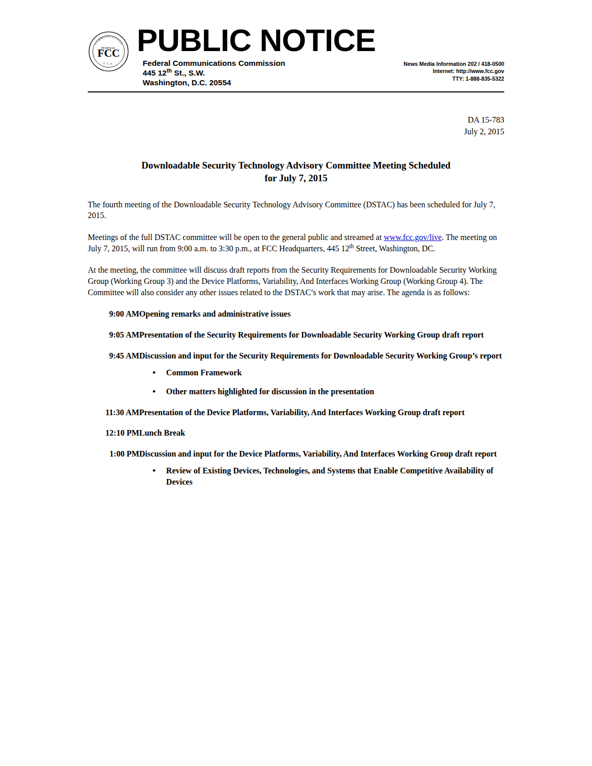COMMUNICATIONS · U.S.A. · FEDERAL FCC
PUBLIC NOTICE
Federal Communications Commission
445 12th St., S.W.
Washington, D.C. 20554
News Media Information 202 / 418-0500
Internet: http://www.fcc.gov
TTY: 1-888-835-5322
DA 15-783
July 2, 2015
Downloadable Security Technology Advisory Committee Meeting Scheduled
for July 7, 2015
The fourth meeting of the Downloadable Security Technology Advisory Committee (DSTAC) has been scheduled for July 7, 2015.
Meetings of the full DSTAC committee will be open to the general public and streamed at www.fcc.gov/live. The meeting on July 7, 2015, will run from 9:00 a.m. to 3:30 p.m., at FCC Headquarters, 445 12th Street, Washington, DC.
At the meeting, the committee will discuss draft reports from the Security Requirements for Downloadable Security Working Group (Working Group 3) and the Device Platforms, Variability, And Interfaces Working Group (Working Group 4). The Committee will also consider any other issues related to the DSTAC’s work that may arise. The agenda is as follows:
| 9:00 AM | Opening remarks and administrative issues |
| 9:05 AM | Presentation of the Security Requirements for Downloadable Security Working Group draft report |
| 9:45 AM | Discussion and input for the Security Requirements for Downloadable Security Working Group’s report Common Framework Other matters highlighted for discussion in the presentation |
| 11:30 AM | Presentation of the Device Platforms, Variability, And Interfaces Working Group draft report |
| 12:10 PM | Lunch Break |
| 1:00 PM | Discussion and input for the Device Platforms, Variability, And Interfaces Working Group draft report Review of Existing Devices, Technologies, and Systems that Enable Competitive Availability of Devices |